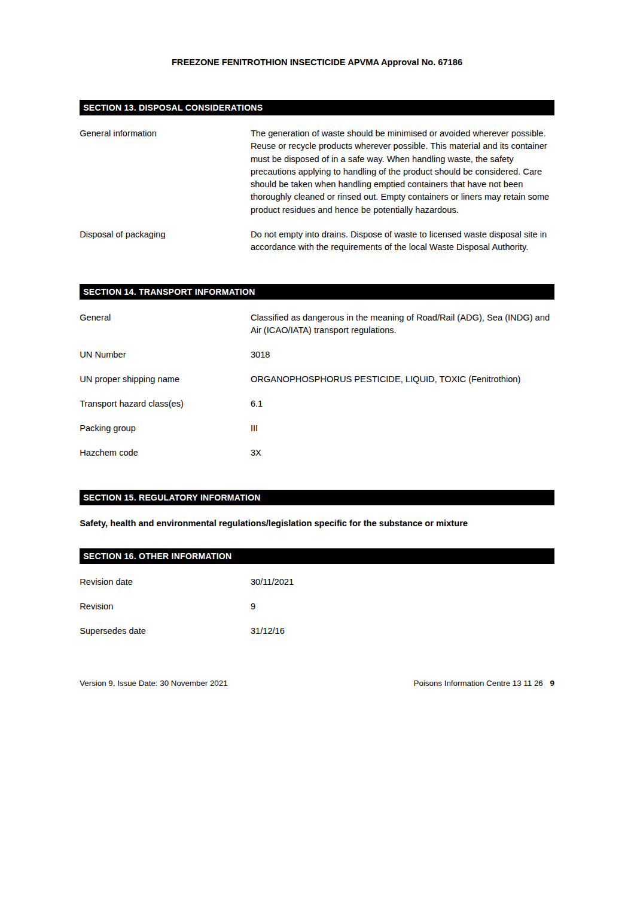FREEZONE FENITROTHION INSECTICIDE APVMA Approval No. 67186
SECTION 13. DISPOSAL CONSIDERATIONS
| General information | The generation of waste should be minimised or avoided wherever possible. Reuse or recycle products wherever possible. This material and its container must be disposed of in a safe way. When handling waste, the safety precautions applying to handling of the product should be considered. Care should be taken when handling emptied containers that have not been thoroughly cleaned or rinsed out. Empty containers or liners may retain some product residues and hence be potentially hazardous. |
| Disposal of packaging | Do not empty into drains. Dispose of waste to licensed waste disposal site in accordance with the requirements of the local Waste Disposal Authority. |
SECTION 14. TRANSPORT INFORMATION
| General | Classified as dangerous in the meaning of Road/Rail (ADG), Sea (INDG) and Air (ICAO/IATA) transport regulations. |
| UN Number | 3018 |
| UN proper shipping name | ORGANOPHOSPHORUS PESTICIDE, LIQUID, TOXIC (Fenitrothion) |
| Transport hazard class(es) | 6.1 |
| Packing group | III |
| Hazchem code | 3X |
SECTION 15. REGULATORY INFORMATION
Safety, health and environmental regulations/legislation specific for the substance or mixture
SECTION 16. OTHER INFORMATION
| Revision date | 30/11/2021 |
| Revision | 9 |
| Supersedes date | 31/12/16 |
Version 9, Issue Date: 30 November 2021
Poisons Information Centre 13 11 26 9